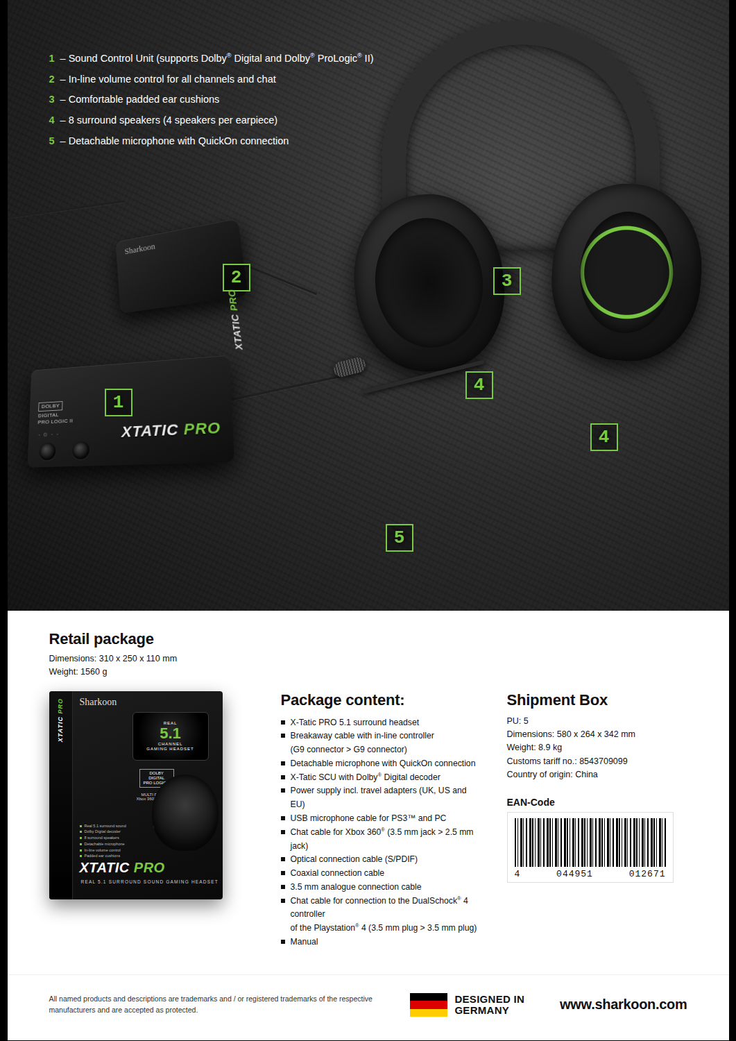1 – Sound Control Unit (supports Dolby® Digital and Dolby® ProLogic® II)
2 – In-line volume control for all channels and chat
3 – Comfortable padded ear cushions
4 – 8 surround speakers (4 speakers per earpiece)
5 – Detachable microphone with QuickOn connection
Sharkoon XTATIC PRO
DOLBY
DIGITAL
PRO LOGIC II
◦ ⏻ ◦ ◦
XTATIC PRO
1
2
3
4
4
5
Retail package
Dimensions: 310 x 250 x 110 mm
Weight: 1560 g
XTATIC PRO
Sharkoon
REAL 5.1 CHANNEL GAMING HEADSET
DOLBY
DIGITAL
PRO LOGIC II
MULTI PLATFORM
Xbox 360® | PS3™ | PC
PS4
Real 5.1 surround sound
Dolby Digital decoder
8 surround speakers
Detachable microphone
In-line volume control
Padded ear cushions
XTATIC PRO
REAL 5.1 SURROUND SOUND GAMING HEADSET
Package content:
X-Tatic PRO 5.1 surround headset
Breakaway cable with in-line controller
(G9 connector > G9 connector)
Detachable microphone with QuickOn connection
X-Tatic SCU with Dolby® Digital decoder
Power supply incl. travel adapters (UK, US and EU)
USB microphone cable for PS3™ and PC
Chat cable for Xbox 360® (3.5 mm jack > 2.5 mm jack)
Optical connection cable (S/PDIF)
Coaxial connection cable
3.5 mm analogue connection cable
Chat cable for connection to the DualSchock® 4 controller
of the Playstation® 4 (3.5 mm plug > 3.5 mm plug)
Manual
Shipment Box
PU: 5
Dimensions: 580 x 264 x 342 mm
Weight: 8.9 kg
Customs tariff no.: 8543709099
Country of origin: China
EAN-Code
4044951012671
All named products and descriptions are trademarks and / or registered trademarks of the respective manufacturers and are accepted as protected.
DESIGNED IN
GERMANY
www.sharkoon.com